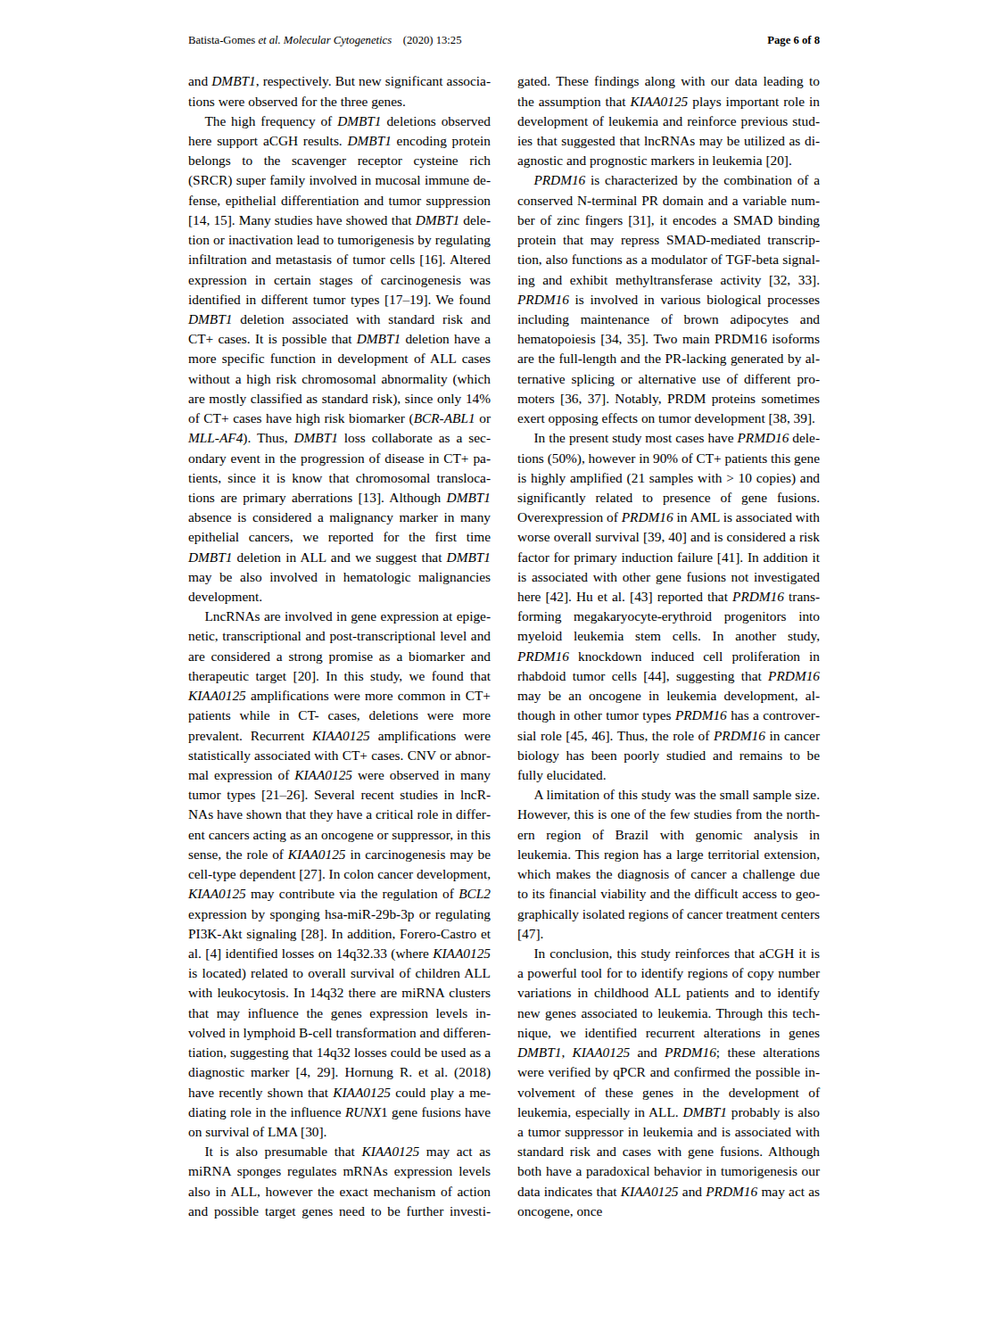Batista-Gomes et al. Molecular Cytogenetics (2020) 13:25
Page 6 of 8
and DMBT1, respectively. But new significant associations were observed for the three genes.
The high frequency of DMBT1 deletions observed here support aCGH results. DMBT1 encoding protein belongs to the scavenger receptor cysteine rich (SRCR) super family involved in mucosal immune defense, epithelial differentiation and tumor suppression [14, 15]. Many studies have showed that DMBT1 deletion or inactivation lead to tumorigenesis by regulating infiltration and metastasis of tumor cells [16]. Altered expression in certain stages of carcinogenesis was identified in different tumor types [17–19]. We found DMBT1 deletion associated with standard risk and CT+ cases. It is possible that DMBT1 deletion have a more specific function in development of ALL cases without a high risk chromosomal abnormality (which are mostly classified as standard risk), since only 14% of CT+ cases have high risk biomarker (BCR-ABL1 or MLL-AF4). Thus, DMBT1 loss collaborate as a secondary event in the progression of disease in CT+ patients, since it is know that chromosomal translocations are primary aberrations [13]. Although DMBT1 absence is considered a malignancy marker in many epithelial cancers, we reported for the first time DMBT1 deletion in ALL and we suggest that DMBT1 may be also involved in hematologic malignancies development.
LncRNAs are involved in gene expression at epigenetic, transcriptional and post-transcriptional level and are considered a strong promise as a biomarker and therapeutic target [20]. In this study, we found that KIAA0125 amplifications were more common in CT+ patients while in CT- cases, deletions were more prevalent. Recurrent KIAA0125 amplifications were statistically associated with CT+ cases. CNV or abnormal expression of KIAA0125 were observed in many tumor types [21–26]. Several recent studies in lncRNAs have shown that they have a critical role in different cancers acting as an oncogene or suppressor, in this sense, the role of KIAA0125 in carcinogenesis may be cell-type dependent [27]. In colon cancer development, KIAA0125 may contribute via the regulation of BCL2 expression by sponging hsa-miR-29b-3p or regulating PI3K-Akt signaling [28]. In addition, Forero-Castro et al. [4] identified losses on 14q32.33 (where KIAA0125 is located) related to overall survival of children ALL with leukocytosis. In 14q32 there are miRNA clusters that may influence the genes expression levels involved in lymphoid B-cell transformation and differentiation, suggesting that 14q32 losses could be used as a diagnostic marker [4, 29]. Hornung R. et al. (2018) have recently shown that KIAA0125 could play a mediating role in the influence RUNX1 gene fusions have on survival of LMA [30].
It is also presumable that KIAA0125 may act as miRNA sponges regulates mRNAs expression levels also in ALL, however the exact mechanism of action and possible target genes need to be further investigated. These findings along with our data leading to the assumption that KIAA0125 plays important role in development of leukemia and reinforce previous studies that suggested that lncRNAs may be utilized as diagnostic and prognostic markers in leukemia [20].
PRDM16 is characterized by the combination of a conserved N-terminal PR domain and a variable number of zinc fingers [31], it encodes a SMAD binding protein that may repress SMAD-mediated transcription, also functions as a modulator of TGF-beta signaling and exhibit methyltransferase activity [32, 33]. PRDM16 is involved in various biological processes including maintenance of brown adipocytes and hematopoiesis [34, 35]. Two main PRDM16 isoforms are the full-length and the PR-lacking generated by alternative splicing or alternative use of different promoters [36, 37]. Notably, PRDM proteins sometimes exert opposing effects on tumor development [38, 39].
In the present study most cases have PRMD16 deletions (50%), however in 90% of CT+ patients this gene is highly amplified (21 samples with > 10 copies) and significantly related to presence of gene fusions. Overexpression of PRDM16 in AML is associated with worse overall survival [39, 40] and is considered a risk factor for primary induction failure [41]. In addition it is associated with other gene fusions not investigated here [42]. Hu et al. [43] reported that PRDM16 transforming megakaryocyte-erythroid progenitors into myeloid leukemia stem cells. In another study, PRDM16 knockdown induced cell proliferation in rhabdoid tumor cells [44], suggesting that PRDM16 may be an oncogene in leukemia development, although in other tumor types PRDM16 has a controversial role [45, 46]. Thus, the role of PRDM16 in cancer biology has been poorly studied and remains to be fully elucidated.
A limitation of this study was the small sample size. However, this is one of the few studies from the northern region of Brazil with genomic analysis in leukemia. This region has a large territorial extension, which makes the diagnosis of cancer a challenge due to its financial viability and the difficult access to geographically isolated regions of cancer treatment centers [47].
In conclusion, this study reinforces that aCGH it is a powerful tool for to identify regions of copy number variations in childhood ALL patients and to identify new genes associated to leukemia. Through this technique, we identified recurrent alterations in genes DMBT1, KIAA0125 and PRDM16; these alterations were verified by qPCR and confirmed the possible involvement of these genes in the development of leukemia, especially in ALL. DMBT1 probably is also a tumor suppressor in leukemia and is associated with standard risk and cases with gene fusions. Although both have a paradoxical behavior in tumorigenesis our data indicates that KIAA0125 and PRDM16 may act as oncogene, once